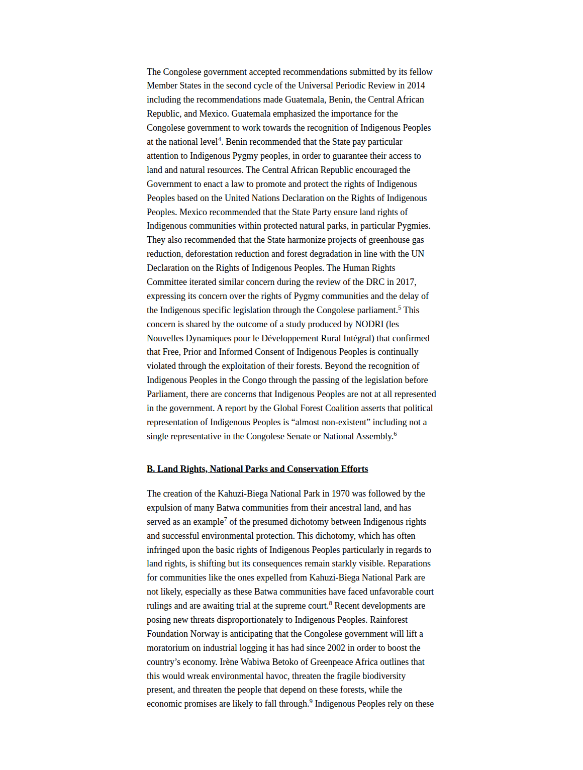The Congolese government accepted recommendations submitted by its fellow Member States in the second cycle of the Universal Periodic Review in 2014 including the recommendations made Guatemala, Benin, the Central African Republic, and Mexico. Guatemala emphasized the importance for the Congolese government to work towards the recognition of Indigenous Peoples at the national level4. Benin recommended that the State pay particular attention to Indigenous Pygmy peoples, in order to guarantee their access to land and natural resources. The Central African Republic encouraged the Government to enact a law to promote and protect the rights of Indigenous Peoples based on the United Nations Declaration on the Rights of Indigenous Peoples. Mexico recommended that the State Party ensure land rights of Indigenous communities within protected natural parks, in particular Pygmies. They also recommended that the State harmonize projects of greenhouse gas reduction, deforestation reduction and forest degradation in line with the UN Declaration on the Rights of Indigenous Peoples. The Human Rights Committee iterated similar concern during the review of the DRC in 2017, expressing its concern over the rights of Pygmy communities and the delay of the Indigenous specific legislation through the Congolese parliament.5 This concern is shared by the outcome of a study produced by NODRI (les Nouvelles Dynamiques pour le Développement Rural Intégral) that confirmed that Free, Prior and Informed Consent of Indigenous Peoples is continually violated through the exploitation of their forests. Beyond the recognition of Indigenous Peoples in the Congo through the passing of the legislation before Parliament, there are concerns that Indigenous Peoples are not at all represented in the government. A report by the Global Forest Coalition asserts that political representation of Indigenous Peoples is “almost non-existent” including not a single representative in the Congolese Senate or National Assembly.6
B. Land Rights, National Parks and Conservation Efforts
The creation of the Kahuzi-Biega National Park in 1970 was followed by the expulsion of many Batwa communities from their ancestral land, and has served as an example7 of the presumed dichotomy between Indigenous rights and successful environmental protection. This dichotomy, which has often infringed upon the basic rights of Indigenous Peoples particularly in regards to land rights, is shifting but its consequences remain starkly visible. Reparations for communities like the ones expelled from Kahuzi-Biega National Park are not likely, especially as these Batwa communities have faced unfavorable court rulings and are awaiting trial at the supreme court.8 Recent developments are posing new threats disproportionately to Indigenous Peoples. Rainforest Foundation Norway is anticipating that the Congolese government will lift a moratorium on industrial logging it has had since 2002 in order to boost the country’s economy. Irène Wabiwa Betoko of Greenpeace Africa outlines that this would wreak environmental havoc, threaten the fragile biodiversity present, and threaten the people that depend on these forests, while the economic promises are likely to fall through.9 Indigenous Peoples rely on these